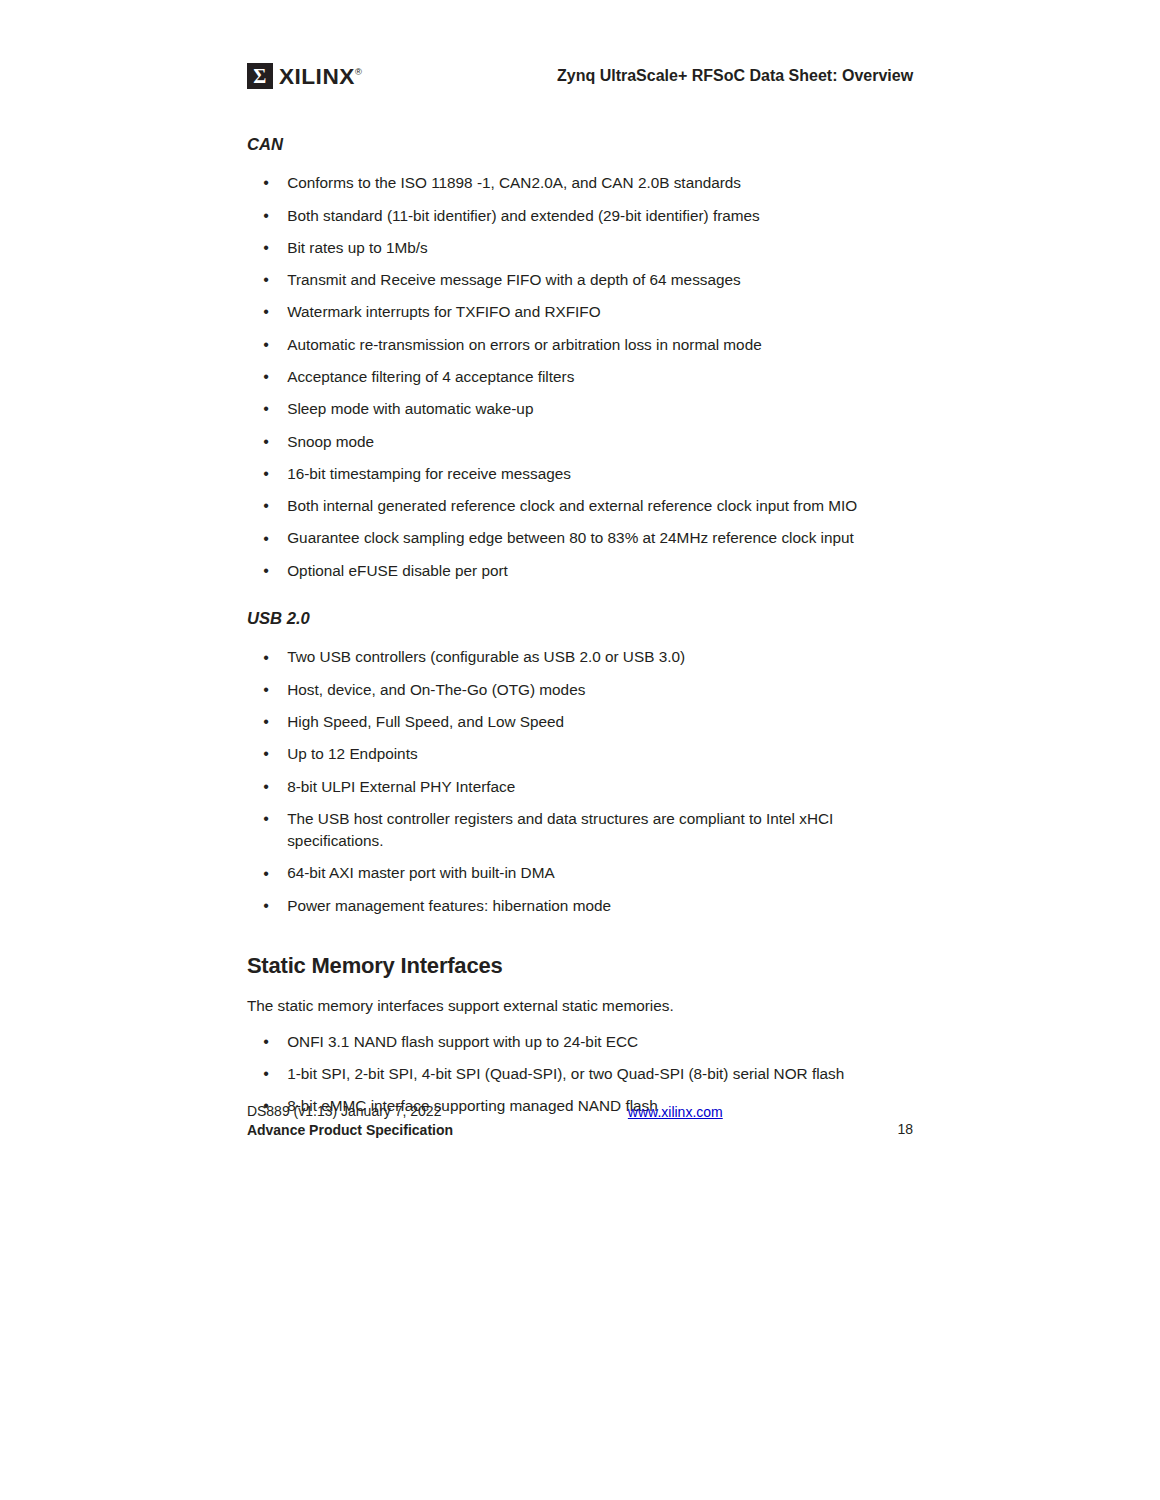Σ
XILINX®
Zynq UltraScale+ RFSoC Data Sheet: Overview
CAN
Conforms to the ISO 11898 -1, CAN2.0A, and CAN 2.0B standards
Both standard (11-bit identifier) and extended (29-bit identifier) frames
Bit rates up to 1Mb/s
Transmit and Receive message FIFO with a depth of 64 messages
Watermark interrupts for TXFIFO and RXFIFO
Automatic re-transmission on errors or arbitration loss in normal mode
Acceptance filtering of 4 acceptance filters
Sleep mode with automatic wake-up
Snoop mode
16-bit timestamping for receive messages
Both internal generated reference clock and external reference clock input from MIO
Guarantee clock sampling edge between 80 to 83% at 24MHz reference clock input
Optional eFUSE disable per port
USB 2.0
Two USB controllers (configurable as USB 2.0 or USB 3.0)
Host, device, and On-The-Go (OTG) modes
High Speed, Full Speed, and Low Speed
Up to 12 Endpoints
8-bit ULPI External PHY Interface
The USB host controller registers and data structures are compliant to Intel xHCI specifications.
64-bit AXI master port with built-in DMA
Power management features: hibernation mode
Static Memory Interfaces
The static memory interfaces support external static memories.
ONFI 3.1 NAND flash support with up to 24-bit ECC
1-bit SPI, 2-bit SPI, 4-bit SPI (Quad-SPI), or two Quad-SPI (8-bit) serial NOR flash
8-bit eMMC interface supporting managed NAND flash
DS889 (v1.13) January 7, 2022
Advance Product Specification
www.xilinx.com
18